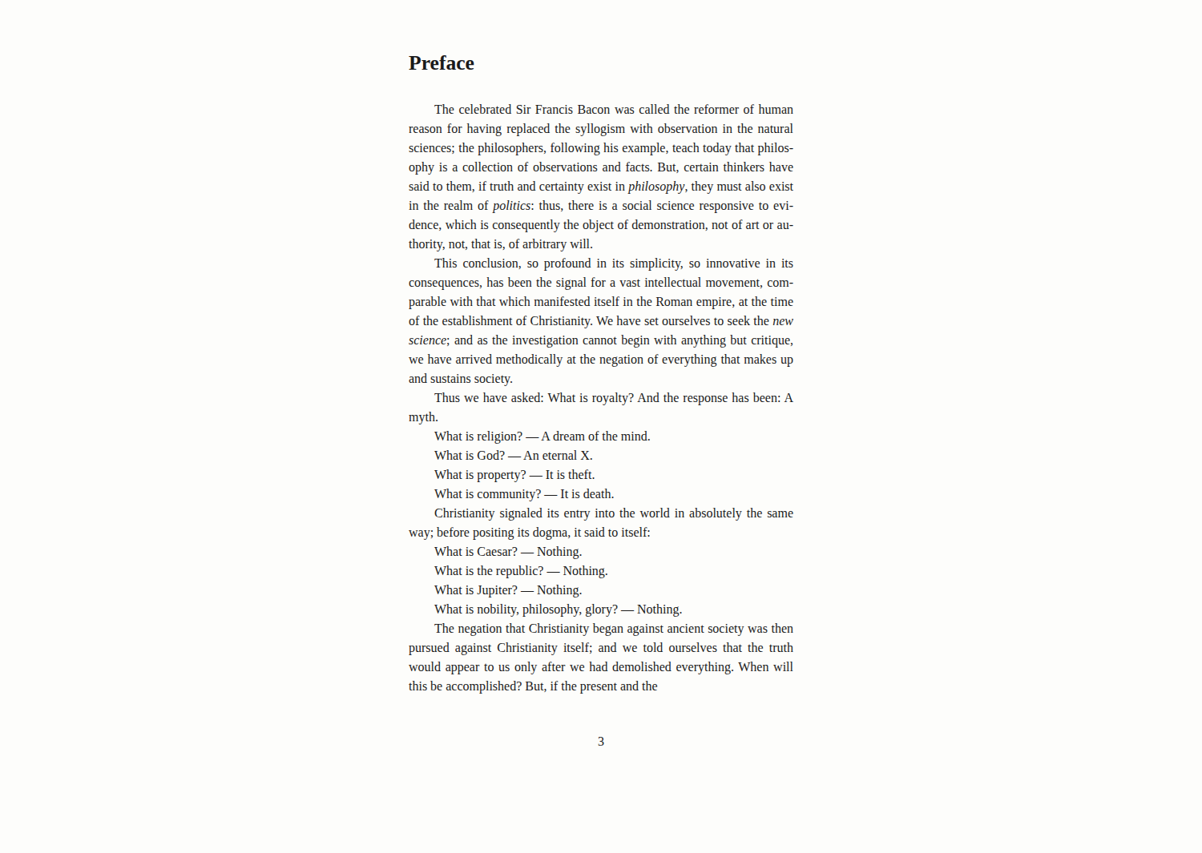Preface
The celebrated Sir Francis Bacon was called the reformer of human reason for having replaced the syllogism with observation in the natural sciences; the philosophers, following his example, teach today that philosophy is a collection of observations and facts. But, certain thinkers have said to them, if truth and certainty exist in philosophy, they must also exist in the realm of politics: thus, there is a social science responsive to evidence, which is consequently the object of demonstration, not of art or authority, not, that is, of arbitrary will.
This conclusion, so profound in its simplicity, so innovative in its consequences, has been the signal for a vast intellectual movement, comparable with that which manifested itself in the Roman empire, at the time of the establishment of Christianity. We have set ourselves to seek the new science; and as the investigation cannot begin with anything but critique, we have arrived methodically at the negation of everything that makes up and sustains society.
Thus we have asked: What is royalty? And the response has been: A myth.
What is religion? — A dream of the mind.
What is God? — An eternal X.
What is property? — It is theft.
What is community? — It is death.
Christianity signaled its entry into the world in absolutely the same way; before positing its dogma, it said to itself:
What is Caesar? — Nothing.
What is the republic? — Nothing.
What is Jupiter? — Nothing.
What is nobility, philosophy, glory? — Nothing.
The negation that Christianity began against ancient society was then pursued against Christianity itself; and we told ourselves that the truth would appear to us only after we had demolished everything. When will this be accomplished? But, if the present and the
3